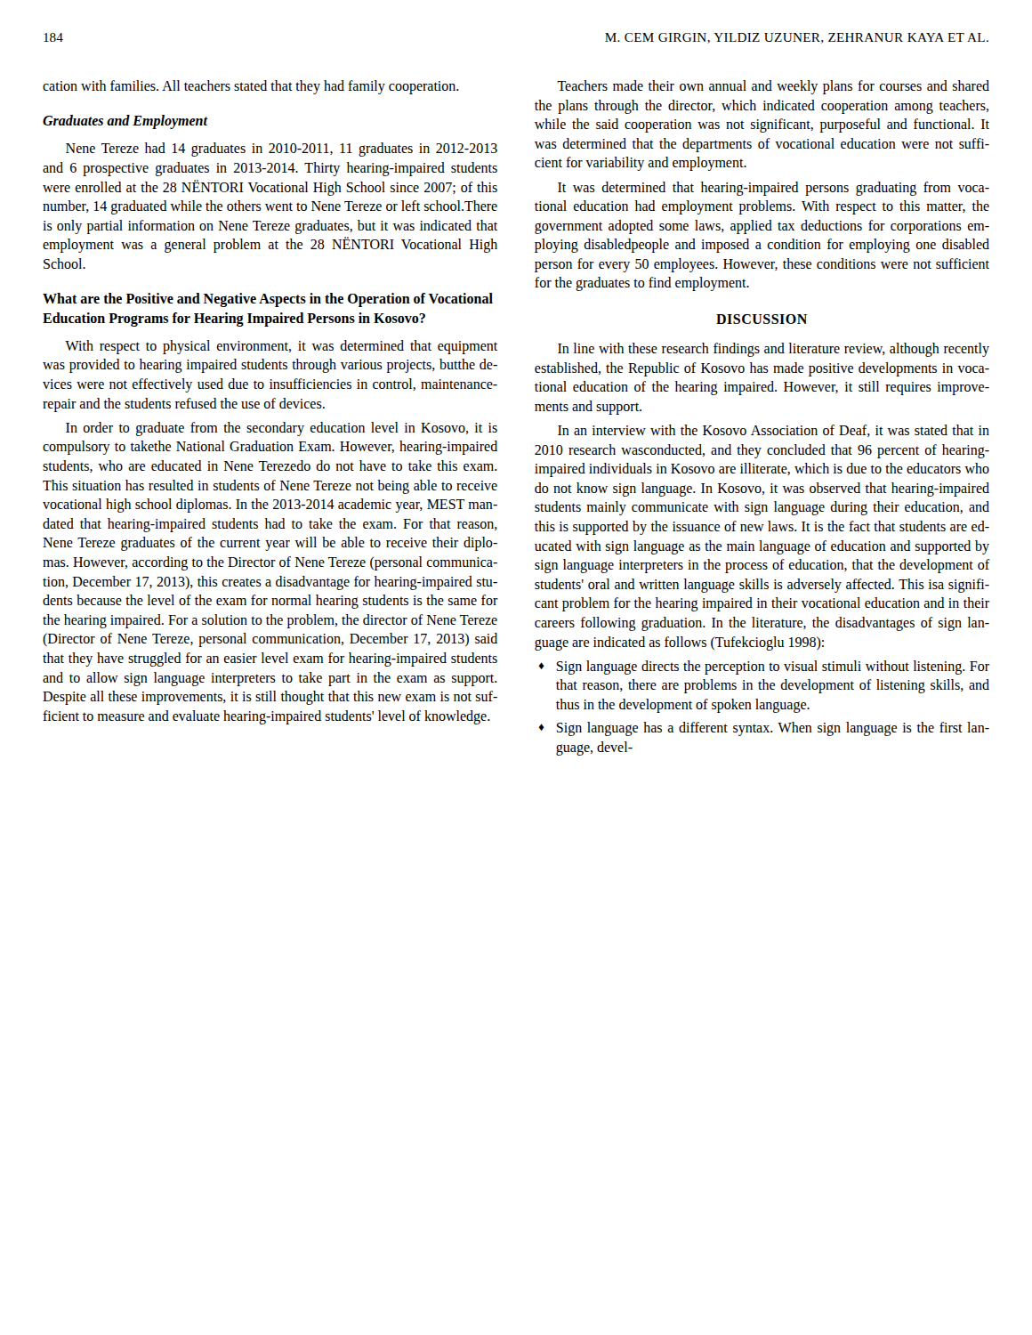184 M. CEM GIRGIN, YILDIZ UZUNER, ZEHRANUR KAYA ET AL.
cation with families. All teachers stated that they had family cooperation.
Graduates and Employment
Nene Tereze had 14 graduates in 2010-2011, 11 graduates in 2012-2013 and 6 prospective graduates in 2013-2014. Thirty hearing-impaired students were enrolled at the 28 NËNTORI Vocational High School since 2007; of this number, 14 graduated while the others went to Nene Tereze or left school.There is only partial information on Nene Tereze graduates, but it was indicated that employment was a general problem at the 28 NËNTORI Vocational High School.
What are the Positive and Negative Aspects in the Operation of Vocational Education Programs for Hearing Impaired Persons in Kosovo?
With respect to physical environment, it was determined that equipment was provided to hearing impaired students through various projects, butthe devices were not effectively used due to insufficiencies in control, maintenance-repair and the students refused the use of devices.
In order to graduate from the secondary education level in Kosovo, it is compulsory to takethe National Graduation Exam. However, hearing-impaired students, who are educated in Nene Terezedo do not have to take this exam. This situation has resulted in students of Nene Tereze not being able to receive vocational high school diplomas. In the 2013-2014 academic year, MEST mandated that hearing-impaired students had to take the exam. For that reason, Nene Tereze graduates of the current year will be able to receive their diplomas. However, according to the Director of Nene Tereze (personal communication, December 17, 2013), this creates a disadvantage for hearing-impaired students because the level of the exam for normal hearing students is the same for the hearing impaired. For a solution to the problem, the director of Nene Tereze (Director of Nene Tereze, personal communication, December 17, 2013) said that they have struggled for an easier level exam for hearing-impaired students and to allow sign language interpreters to take part in the exam as support. Despite all these improvements, it is still thought that this new exam is not sufficient to measure and evaluate hearing-impaired students' level of knowledge.
Teachers made their own annual and weekly plans for courses and shared the plans through the director, which indicated cooperation among teachers, while the said cooperation was not significant, purposeful and functional. It was determined that the departments of vocational education were not sufficient for variability and employment.
It was determined that hearing-impaired persons graduating from vocational education had employment problems. With respect to this matter, the government adopted some laws, applied tax deductions for corporations employing disabledpeople and imposed a condition for employing one disabled person for every 50 employees. However, these conditions were not sufficient for the graduates to find employment.
DISCUSSION
In line with these research findings and literature review, although recently established, the Republic of Kosovo has made positive developments in vocational education of the hearing impaired. However, it still requires improvements and support.
In an interview with the Kosovo Association of Deaf, it was stated that in 2010 research wasconducted, and they concluded that 96 percent of hearing-impaired individuals in Kosovo are illiterate, which is due to the educators who do not know sign language. In Kosovo, it was observed that hearing-impaired students mainly communicate with sign language during their education, and this is supported by the issuance of new laws. It is the fact that students are educated with sign language as the main language of education and supported by sign language interpreters in the process of education, that the development of students' oral and written language skills is adversely affected. This isa significant problem for the hearing impaired in their vocational education and in their careers following graduation. In the literature, the disadvantages of sign language are indicated as follows (Tufekcioglu 1998):
Sign language directs the perception to visual stimuli without listening. For that reason, there are problems in the development of listening skills, and thus in the development of spoken language.
Sign language has a different syntax. When sign language is the first language, devel-